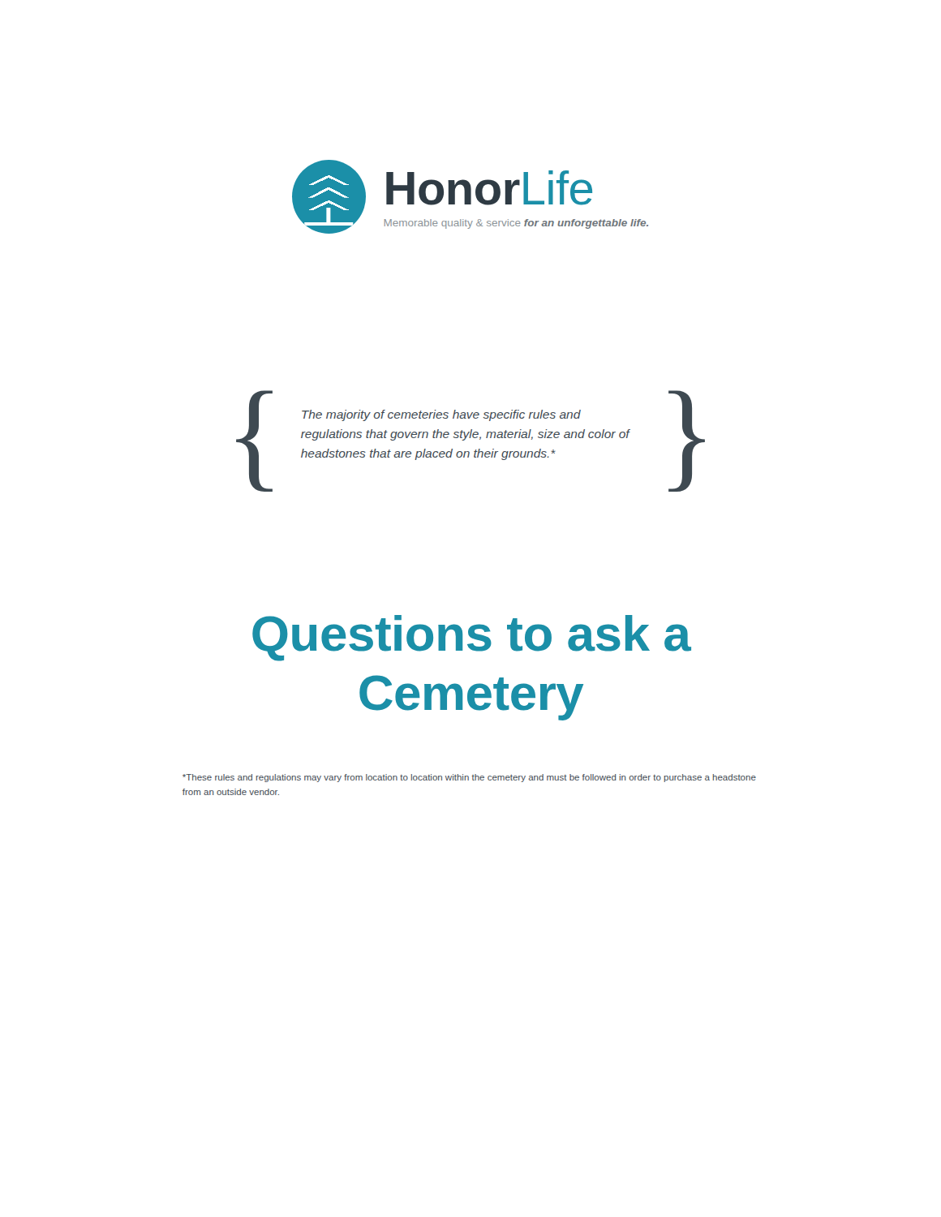Honor Life
Memorable quality & service for an unforgettable life.
{
The majority of cemeteries have specific rules and regulations that govern the style, material, size and color of headstones that are placed on their grounds.*
}
Questions to ask a Cemetery
*These rules and regulations may vary from location to location within the cemetery and must be followed in order to purchase a headstone from an outside vendor.